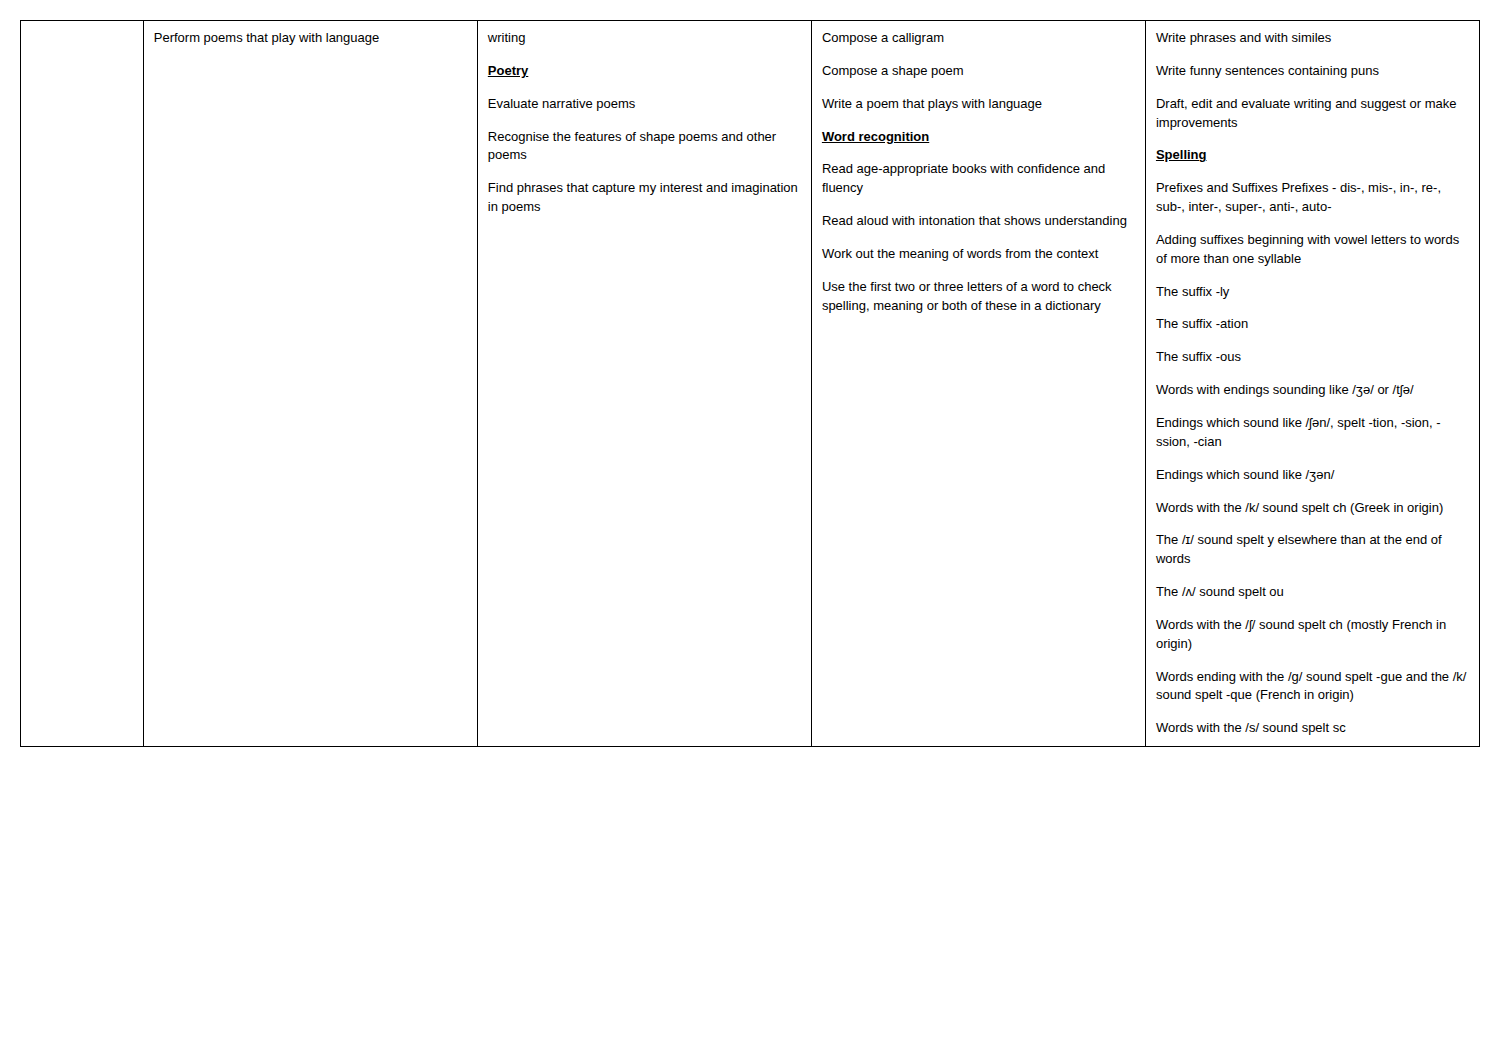| | Perform poems that play with language | writing Poetry Evaluate narrative poems Recognise the features of shape poems and other poems Find phrases that capture my interest and imagination in poems | Compose a calligram Compose a shape poem Write a poem that plays with language Word recognition Read age-appropriate books with confidence and fluency Read aloud with intonation that shows understanding Work out the meaning of words from the context Use the first two or three letters of a word to check spelling, meaning or both of these in a dictionary | Write phrases and with similes Write funny sentences containing puns Draft, edit and evaluate writing and suggest or make improvements Spelling Prefixes and Suffixes Prefixes - dis-, mis-, in-, re-, sub-, inter-, super-, anti-, auto- Adding suffixes beginning with vowel letters to words of more than one syllable The suffix -ly The suffix -ation The suffix -ous Words with endings sounding like /ʒə/ or /tʃə/ Endings which sound like /ʃən/, spelt -tion, -sion, -ssion, -cian Endings which sound like /ʒən/ Words with the /k/ sound spelt ch (Greek in origin) The /ɪ/ sound spelt y elsewhere than at the end of words The /ʌ/ sound spelt ou Words with the /ʃ/ sound spelt ch (mostly French in origin) Words ending with the /g/ sound spelt -gue and the /k/ sound spelt -que (French in origin) Words with the /s/ sound spelt sc |